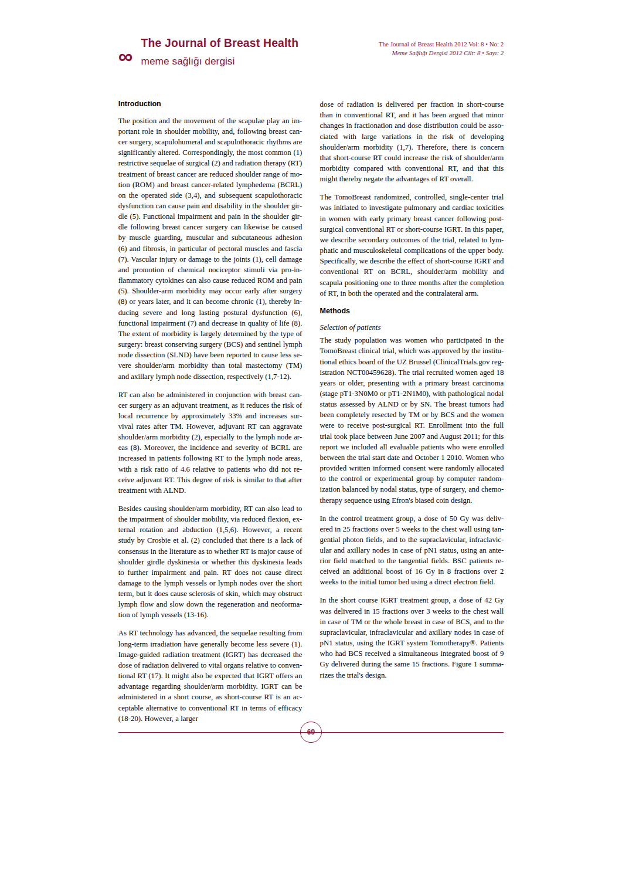∞
The Journal of Breast Health
meme sağlığı dergisi
The Journal of Breast Health 2012 Vol: 8 • No: 2
Meme Sağlığı Dergisi 2012 Cilt: 8 • Sayı: 2
Introduction
The position and the movement of the scapulae play an important role in shoulder mobility, and, following breast cancer surgery, scapulohumeral and scapulothoracic rhythms are significantly altered. Correspondingly, the most common (1) restrictive sequelae of surgical (2) and radiation therapy (RT) treatment of breast cancer are reduced shoulder range of motion (ROM) and breast cancer-related lymphedema (BCRL) on the operated side (3,4), and subsequent scapulothoracic dysfunction can cause pain and disability in the shoulder girdle (5). Functional impairment and pain in the shoulder girdle following breast cancer surgery can likewise be caused by muscle guarding, muscular and subcutaneous adhesion (6) and fibrosis, in particular of pectoral muscles and fascia (7). Vascular injury or damage to the joints (1), cell damage and promotion of chemical nociceptor stimuli via pro-inflammatory cytokines can also cause reduced ROM and pain (5). Shoulder-arm morbidity may occur early after surgery (8) or years later, and it can become chronic (1), thereby inducing severe and long lasting postural dysfunction (6), functional impairment (7) and decrease in quality of life (8). The extent of morbidity is largely determined by the type of surgery: breast conserving surgery (BCS) and sentinel lymph node dissection (SLND) have been reported to cause less severe shoulder/arm morbidity than total mastectomy (TM) and axillary lymph node dissection, respectively (1,7-12).
RT can also be administered in conjunction with breast cancer surgery as an adjuvant treatment, as it reduces the risk of local recurrence by approximately 33% and increases survival rates after TM. However, adjuvant RT can aggravate shoulder/arm morbidity (2), especially to the lymph node areas (8). Moreover, the incidence and severity of BCRL are increased in patients following RT to the lymph node areas, with a risk ratio of 4.6 relative to patients who did not receive adjuvant RT. This degree of risk is similar to that after treatment with ALND.
Besides causing shoulder/arm morbidity, RT can also lead to the impairment of shoulder mobility, via reduced flexion, external rotation and abduction (1,5,6). However, a recent study by Crosbie et al. (2) concluded that there is a lack of consensus in the literature as to whether RT is major cause of shoulder girdle dyskinesia or whether this dyskinesia leads to further impairment and pain. RT does not cause direct damage to the lymph vessels or lymph nodes over the short term, but it does cause sclerosis of skin, which may obstruct lymph flow and slow down the regeneration and neoformation of lymph vessels (13-16).
As RT technology has advanced, the sequelae resulting from long-term irradiation have generally become less severe (1). Image-guided radiation treatment (IGRT) has decreased the dose of radiation delivered to vital organs relative to conventional RT (17). It might also be expected that IGRT offers an advantage regarding shoulder/arm morbidity. IGRT can be administered in a short course, as short-course RT is an acceptable alternative to conventional RT in terms of efficacy (18-20). However, a larger
dose of radiation is delivered per fraction in short-course than in conventional RT, and it has been argued that minor changes in fractionation and dose distribution could be associated with large variations in the risk of developing shoulder/arm morbidity (1,7). Therefore, there is concern that short-course RT could increase the risk of shoulder/arm morbidity compared with conventional RT, and that this might thereby negate the advantages of RT overall.
The TomoBreast randomized, controlled, single-center trial was initiated to investigate pulmonary and cardiac toxicities in women with early primary breast cancer following post-surgical conventional RT or short-course IGRT. In this paper, we describe secondary outcomes of the trial, related to lymphatic and musculoskeletal complications of the upper body. Specifically, we describe the effect of short-course IGRT and conventional RT on BCRL, shoulder/arm mobility and scapula positioning one to three months after the completion of RT, in both the operated and the contralateral arm.
Methods
Selection of patients
The study population was women who participated in the TomoBreast clinical trial, which was approved by the institutional ethics board of the UZ Brussel (ClinicalTrials.gov registration NCT00459628). The trial recruited women aged 18 years or older, presenting with a primary breast carcinoma (stage pT1-3N0M0 or pT1-2N1M0), with pathological nodal status assessed by ALND or by SN. The breast tumors had been completely resected by TM or by BCS and the women were to receive post-surgical RT. Enrollment into the full trial took place between June 2007 and August 2011; for this report we included all evaluable patients who were enrolled between the trial start date and October 1 2010. Women who provided written informed consent were randomly allocated to the control or experimental group by computer randomization balanced by nodal status, type of surgery, and chemotherapy sequence using Efron's biased coin design.
In the control treatment group, a dose of 50 Gy was delivered in 25 fractions over 5 weeks to the chest wall using tangential photon fields, and to the supraclavicular, infraclavicular and axillary nodes in case of pN1 status, using an anterior field matched to the tangential fields. BSC patients received an additional boost of 16 Gy in 8 fractions over 2 weeks to the initial tumor bed using a direct electron field.
In the short course IGRT treatment group, a dose of 42 Gy was delivered in 15 fractions over 3 weeks to the chest wall in case of TM or the whole breast in case of BCS, and to the supraclavicular, infraclavicular and axillary nodes in case of pN1 status, using the IGRT system Tomotherapy®. Patients who had BCS received a simultaneous integrated boost of 9 Gy delivered during the same 15 fractions. Figure 1 summarizes the trial's design.
69